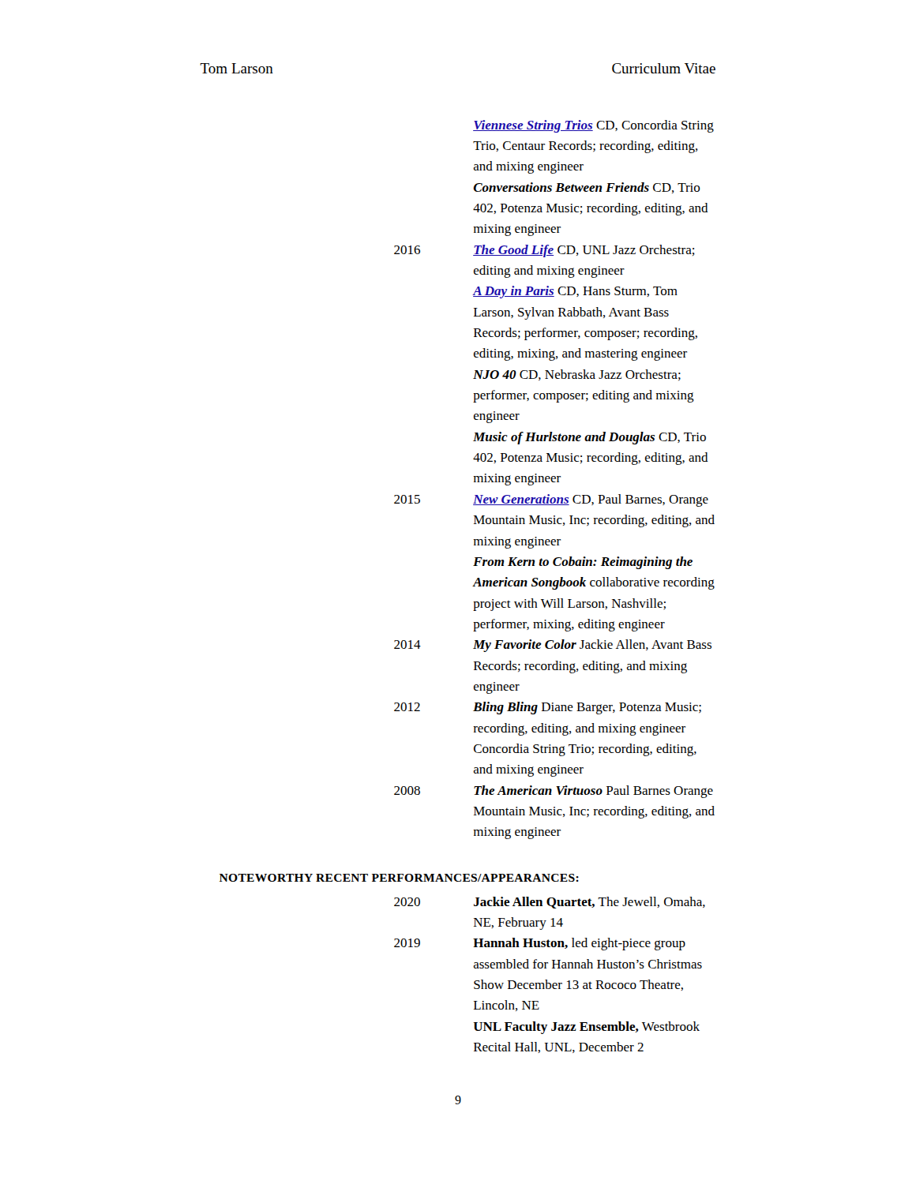Tom Larson
Curriculum Vitae
Viennese String Trios CD, Concordia String Trio, Centaur Records; recording, editing, and mixing engineer
Conversations Between Friends CD, Trio 402, Potenza Music; recording, editing, and mixing engineer
2016
The Good Life CD, UNL Jazz Orchestra; editing and mixing engineer
A Day in Paris CD, Hans Sturm, Tom Larson, Sylvan Rabbath, Avant Bass Records; performer, composer; recording, editing, mixing, and mastering engineer
NJO 40 CD, Nebraska Jazz Orchestra; performer, composer; editing and mixing engineer
Music of Hurlstone and Douglas CD, Trio 402, Potenza Music; recording, editing, and mixing engineer
2015
New Generations CD, Paul Barnes, Orange Mountain Music, Inc; recording, editing, and mixing engineer
From Kern to Cobain: Reimagining the American Songbook collaborative recording project with Will Larson, Nashville; performer, mixing, editing engineer
2014
My Favorite Color Jackie Allen, Avant Bass Records; recording, editing, and mixing engineer
2012
Bling Bling Diane Barger, Potenza Music; recording, editing, and mixing engineer
Concordia String Trio; recording, editing, and mixing engineer
2008
The American Virtuoso Paul Barnes Orange Mountain Music, Inc; recording, editing, and mixing engineer
NOTEWORTHY RECENT PERFORMANCES/APPEARANCES:
2020
Jackie Allen Quartet, The Jewell, Omaha, NE, February 14
2019
Hannah Huston, led eight-piece group assembled for Hannah Huston’s Christmas Show December 13 at Rococo Theatre, Lincoln, NE
UNL Faculty Jazz Ensemble, Westbrook Recital Hall, UNL, December 2
9